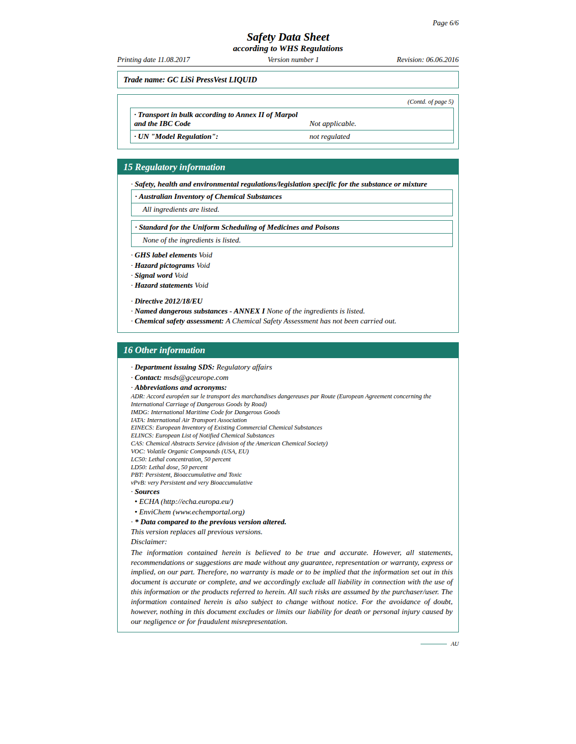Page 6/6
Safety Data Sheet
according to WHS Regulations
Printing date 11.08.2017
Version number 1
Revision: 06.06.2016
Trade name: GC LiSi PressVest LIQUID
(Contd. of page 5)
Transport in bulk according to Annex II of Marpoland the IBC Code
Not applicable.
UN "Model Regulation":
not regulated
15 Regulatory information
Safety, health and environmental regulations/legislation specific for the substance or mixture
Australian Inventory of Chemical Substances
All ingredients are listed.
Standard for the Uniform Scheduling of Medicines and Poisons
None of the ingredients is listed.
GHS label elements Void
Hazard pictograms Void
Signal word Void
Hazard statements Void
Directive 2012/18/EU
Named dangerous substances - ANNEX I None of the ingredients is listed.
Chemical safety assessment: A Chemical Safety Assessment has not been carried out.
16 Other information
Department issuing SDS: Regulatory affairs
Contact: msds@gceurope.com
Abbreviations and acronyms:
ADR: Accord européen sur le transport des marchandises dangereuses par Route (European Agreement concerning the International Carriage of Dangerous Goods by Road)
IMDG: International Maritime Code for Dangerous Goods
IATA: International Air Transport Association
EINECS: European Inventory of Existing Commercial Chemical Substances
ELINCS: European List of Notified Chemical Substances
CAS: Chemical Abstracts Service (division of the American Chemical Society)
VOC: Volatile Organic Compounds (USA, EU)
LC50: Lethal concentration, 50 percent
LD50: Lethal dose, 50 percent
PBT: Persistent, Bioaccumulative and Toxic
vPvB: very Persistent and very Bioaccumulative
Sources
• ECHA (http://echa.europa.eu/)
• EnviChem (www.echemportal.org)
* Data compared to the previous version altered.
This version replaces all previous versions.
Disclaimer:
The information contained herein is believed to be true and accurate. However, all statements, recommendations or suggestions are made without any guarantee, representation or warranty, express or implied, on our part. Therefore, no warranty is made or to be implied that the information set out in this document is accurate or complete, and we accordingly exclude all liability in connection with the use of this information or the products referred to herein. All such risks are assumed by the purchaser/user. The information contained herein is also subject to change without notice. For the avoidance of doubt, however, nothing in this document excludes or limits our liability for death or personal injury caused by our negligence or for fraudulent misrepresentation.
AU